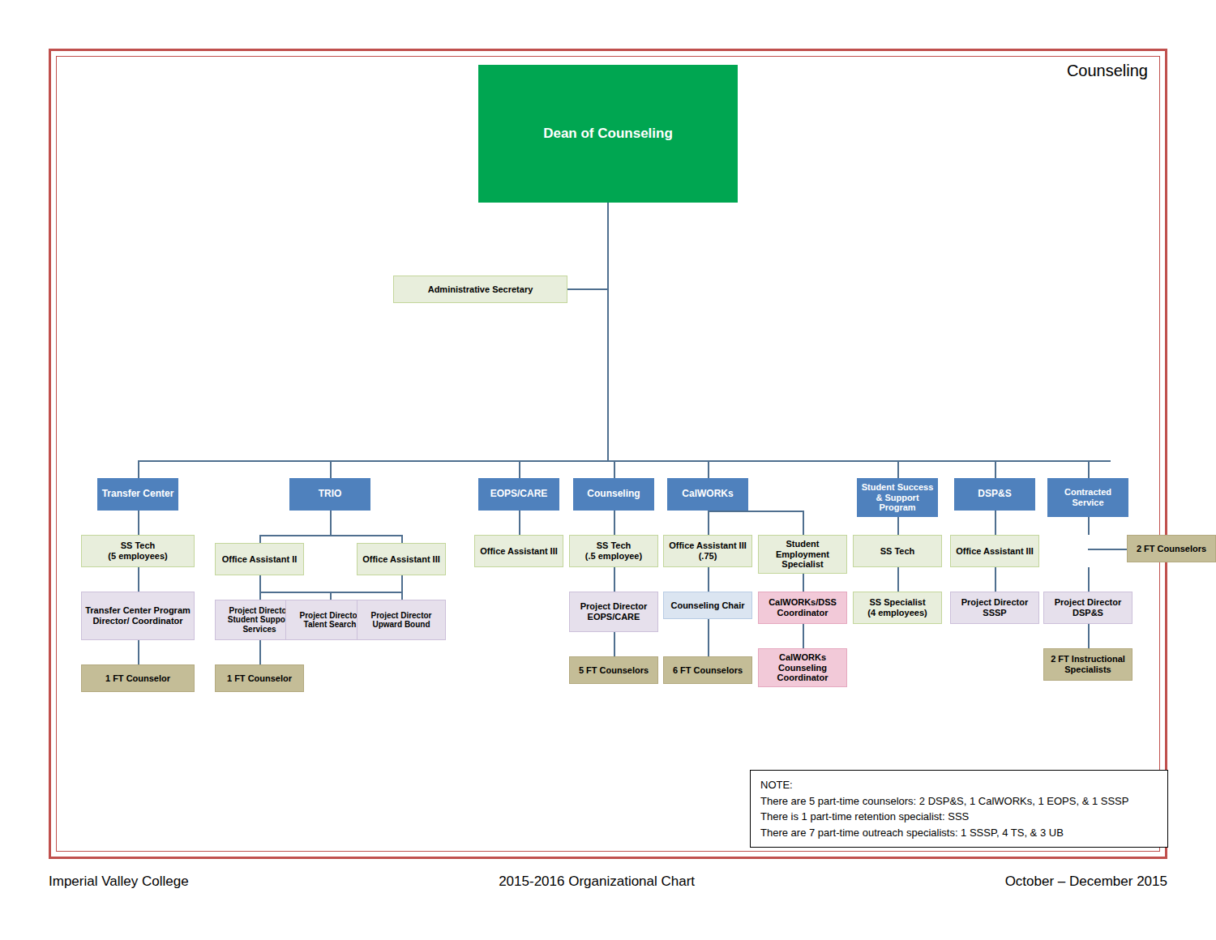Counseling
Dean of Counseling
Administrative Secretary
Transfer Center
TRIO
EOPS/CARE
Counseling
CalWORKs
Student Success & Support Program
DSP&S
Contracted Service
SS Tech
(5 employees)
Transfer Center Program Director/ Coordinator
1 FT Counselor
Office Assistant II
Office Assistant III
Project Director Student Support Services
Project Director Talent Search
Project Director Upward Bound
1 FT Counselor
Office Assistant III
SS Tech
(.5 employee)
Project Director EOPS/CARE
5 FT Counselors
Office Assistant III (.75)
Counseling Chair
6 FT Counselors
Student Employment Specialist
CalWORKs/DSS Coordinator
CalWORKs Counseling Coordinator
SS Tech
SS Specialist
(4 employees)
Office Assistant III
Project Director SSSP
Project Director DSP&S
2 FT Instructional Specialists
2 FT Counselors
NOTE:
There are 5 part-time counselors: 2 DSP&S, 1 CalWORKs, 1 EOPS, & 1 SSSP
There is 1 part-time retention specialist: SSS
There are 7 part-time outreach specialists: 1 SSSP, 4 TS, & 3 UB
Imperial Valley College
2015-2016 Organizational Chart
October – December 2015